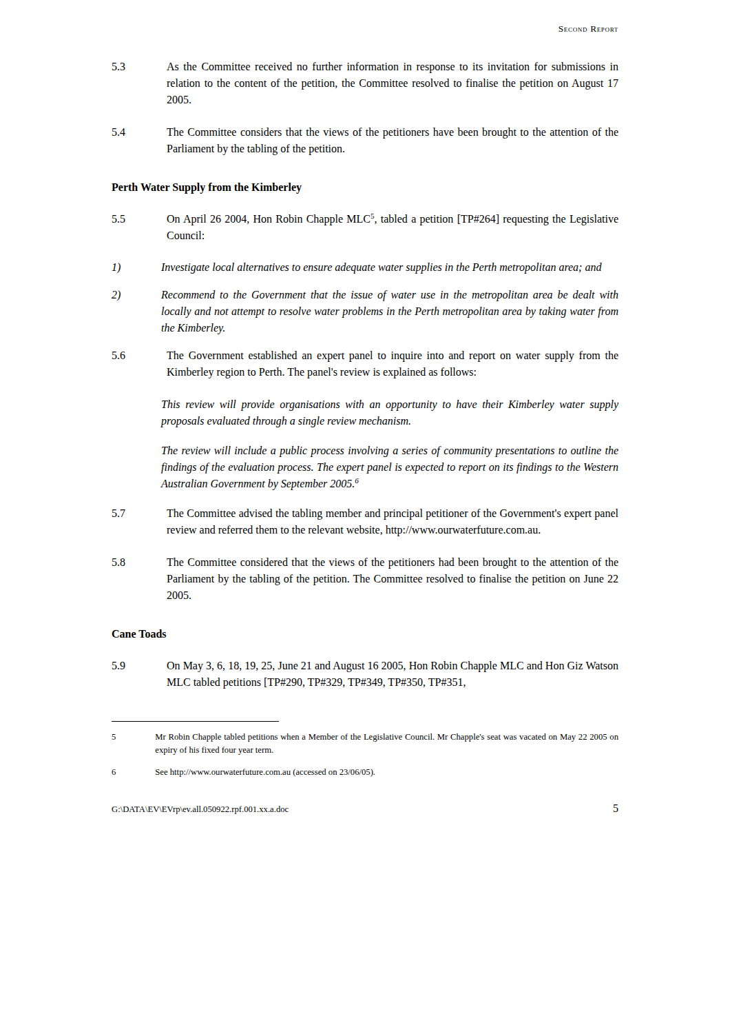Second Report
5.3
As the Committee received no further information in response to its invitation for submissions in relation to the content of the petition, the Committee resolved to finalise the petition on August 17 2005.
5.4
The Committee considers that the views of the petitioners have been brought to the attention of the Parliament by the tabling of the petition.
Perth Water Supply from the Kimberley
5.5
On April 26 2004, Hon Robin Chapple MLC5, tabled a petition [TP#264] requesting the Legislative Council:
1) Investigate local alternatives to ensure adequate water supplies in the Perth metropolitan area; and
2) Recommend to the Government that the issue of water use in the metropolitan area be dealt with locally and not attempt to resolve water problems in the Perth metropolitan area by taking water from the Kimberley.
5.6
The Government established an expert panel to inquire into and report on water supply from the Kimberley region to Perth. The panel's review is explained as follows:
This review will provide organisations with an opportunity to have their Kimberley water supply proposals evaluated through a single review mechanism.
The review will include a public process involving a series of community presentations to outline the findings of the evaluation process. The expert panel is expected to report on its findings to the Western Australian Government by September 2005.6
5.7
The Committee advised the tabling member and principal petitioner of the Government's expert panel review and referred them to the relevant website, http://www.ourwaterfuture.com.au.
5.8
The Committee considered that the views of the petitioners had been brought to the attention of the Parliament by the tabling of the petition. The Committee resolved to finalise the petition on June 22 2005.
Cane Toads
5.9
On May 3, 6, 18, 19, 25, June 21 and August 16 2005, Hon Robin Chapple MLC and Hon Giz Watson MLC tabled petitions [TP#290, TP#329, TP#349, TP#350, TP#351,
5
Mr Robin Chapple tabled petitions when a Member of the Legislative Council. Mr Chapple's seat was vacated on May 22 2005 on expiry of his fixed four year term.
6
See http://www.ourwaterfuture.com.au (accessed on 23/06/05).
G:\DATA\EV\EVrp\ev.all.050922.rpf.001.xx.a.doc 5